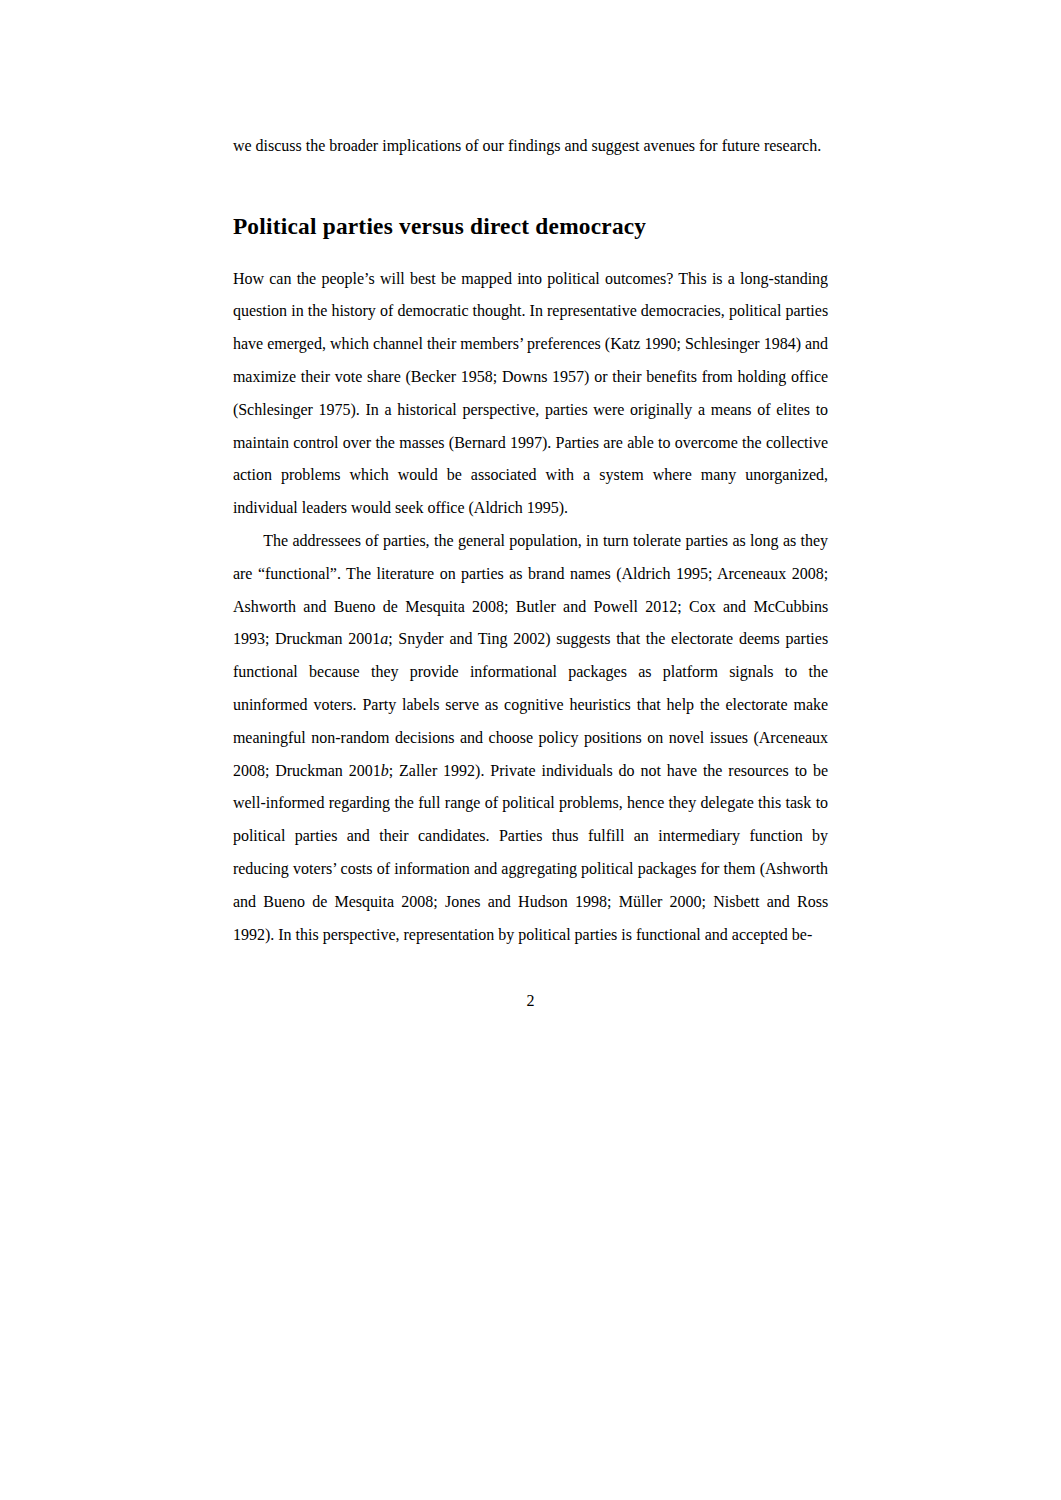we discuss the broader implications of our findings and suggest avenues for future research.
Political parties versus direct democracy
How can the people’s will best be mapped into political outcomes? This is a long-standing question in the history of democratic thought. In representative democracies, political parties have emerged, which channel their members’ preferences (Katz 1990; Schlesinger 1984) and maximize their vote share (Becker 1958; Downs 1957) or their benefits from holding office (Schlesinger 1975). In a historical perspective, parties were originally a means of elites to maintain control over the masses (Bernard 1997). Parties are able to overcome the collective action problems which would be associated with a system where many unorganized, individual leaders would seek office (Aldrich 1995).
The addressees of parties, the general population, in turn tolerate parties as long as they are “functional”. The literature on parties as brand names (Aldrich 1995; Arceneaux 2008; Ashworth and Bueno de Mesquita 2008; Butler and Powell 2012; Cox and McCubbins 1993; Druckman 2001a; Snyder and Ting 2002) suggests that the electorate deems parties functional because they provide informational packages as platform signals to the uninformed voters. Party labels serve as cognitive heuristics that help the electorate make meaningful non-random decisions and choose policy positions on novel issues (Arceneaux 2008; Druckman 2001b; Zaller 1992). Private individuals do not have the resources to be well-informed regarding the full range of political problems, hence they delegate this task to political parties and their candidates. Parties thus fulfill an intermediary function by reducing voters’ costs of information and aggregating political packages for them (Ashworth and Bueno de Mesquita 2008; Jones and Hudson 1998; Müller 2000; Nisbett and Ross 1992). In this perspective, representation by political parties is functional and accepted be-
2